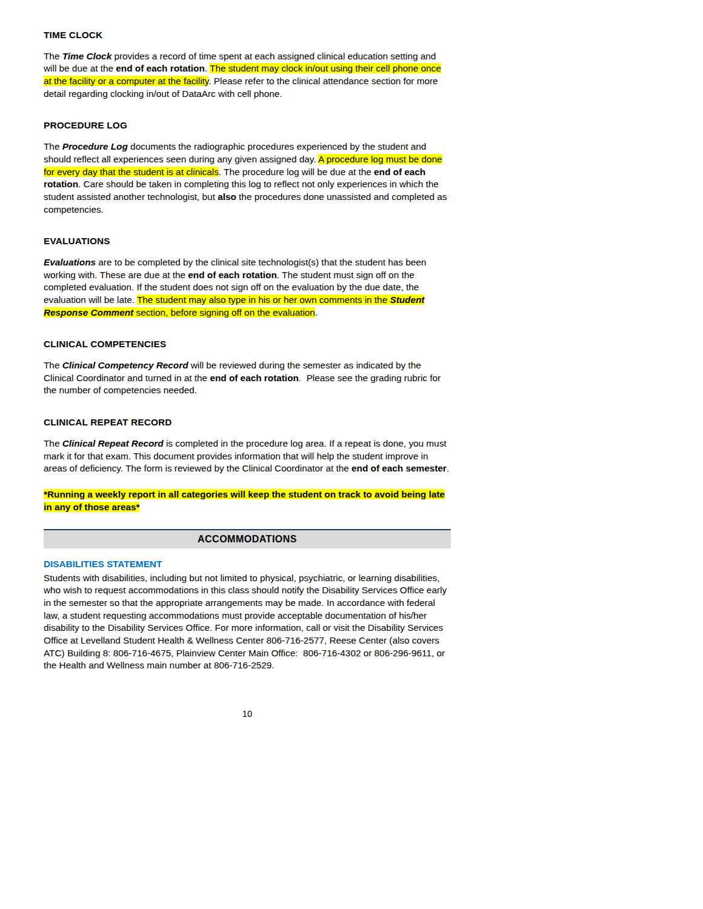TIME CLOCK
The Time Clock provides a record of time spent at each assigned clinical education setting and will be due at the end of each rotation. The student may clock in/out using their cell phone once at the facility or a computer at the facility. Please refer to the clinical attendance section for more detail regarding clocking in/out of DataArc with cell phone.
PROCEDURE LOG
The Procedure Log documents the radiographic procedures experienced by the student and should reflect all experiences seen during any given assigned day. A procedure log must be done for every day that the student is at clinicals. The procedure log will be due at the end of each rotation. Care should be taken in completing this log to reflect not only experiences in which the student assisted another technologist, but also the procedures done unassisted and completed as competencies.
EVALUATIONS
Evaluations are to be completed by the clinical site technologist(s) that the student has been working with. These are due at the end of each rotation. The student must sign off on the completed evaluation. If the student does not sign off on the evaluation by the due date, the evaluation will be late. The student may also type in his or her own comments in the Student Response Comment section, before signing off on the evaluation.
CLINICAL COMPETENCIES
The Clinical Competency Record will be reviewed during the semester as indicated by the Clinical Coordinator and turned in at the end of each rotation. Please see the grading rubric for the number of competencies needed.
CLINICAL REPEAT RECORD
The Clinical Repeat Record is completed in the procedure log area. If a repeat is done, you must mark it for that exam. This document provides information that will help the student improve in areas of deficiency. The form is reviewed by the Clinical Coordinator at the end of each semester.
*Running a weekly report in all categories will keep the student on track to avoid being late in any of those areas*
ACCOMMODATIONS
DISABILITIES STATEMENT
Students with disabilities, including but not limited to physical, psychiatric, or learning disabilities, who wish to request accommodations in this class should notify the Disability Services Office early in the semester so that the appropriate arrangements may be made. In accordance with federal law, a student requesting accommodations must provide acceptable documentation of his/her disability to the Disability Services Office. For more information, call or visit the Disability Services Office at Levelland Student Health & Wellness Center 806-716-2577, Reese Center (also covers ATC) Building 8: 806-716-4675, Plainview Center Main Office: 806-716-4302 or 806-296-9611, or the Health and Wellness main number at 806-716-2529.
10